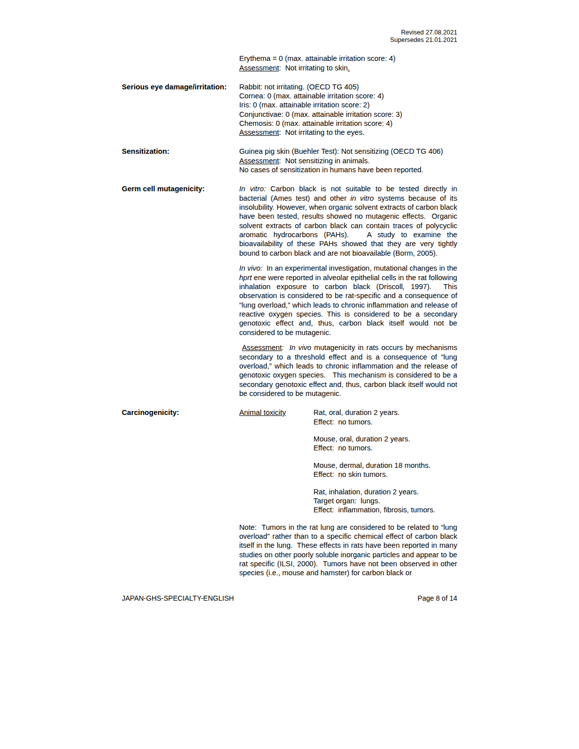Revised 27.08.2021
Supersedes 21.01.2021
Erythema = 0 (max. attainable irritation score: 4)
Assessment: Not irritating to skin.
Serious eye damage/irritation:
Rabbit: not irritating. (OECD TG 405)
Cornea: 0 (max. attainable irritation score: 4)
Iris: 0 (max. attainable irritation score: 2)
Conjunctivae: 0 (max. attainable irritation score: 3)
Chemosis: 0 (max. attainable irritation score: 4)
Assessment: Not irritating to the eyes.
Sensitization:
Guinea pig skin (Buehler Test): Not sensitizing (OECD TG 406)
Assessment: Not sensitizing in animals.
No cases of sensitization in humans have been reported.
Germ cell mutagenicity:
In vitro: Carbon black is not suitable to be tested directly in bacterial (Ames test) and other in vitro systems because of its insolubility. However, when organic solvent extracts of carbon black have been tested, results showed no mutagenic effects. Organic solvent extracts of carbon black can contain traces of polycyclic aromatic hydrocarbons (PAHs). A study to examine the bioavailability of these PAHs showed that they are very tightly bound to carbon black and are not bioavailable (Borm, 2005).
In vivo: In an experimental investigation, mutational changes in the hprt ene were reported in alveolar epithelial cells in the rat following inhalation exposure to carbon black (Driscoll, 1997). This observation is considered to be rat-specific and a consequence of “lung overload,” which leads to chronic inflammation and release of reactive oxygen species. This is considered to be a secondary genotoxic effect and, thus, carbon black itself would not be considered to be mutagenic.
Assessment: In vivo mutagenicity in rats occurs by mechanisms secondary to a threshold effect and is a consequence of “lung overload,” which leads to chronic inflammation and the release of genotoxic oxygen species. This mechanism is considered to be a secondary genotoxic effect and, thus, carbon black itself would not be considered to be mutagenic.
Carcinogenicity:
Animal toxicity
Rat, oral, duration 2 years.
Effect: no tumors.
Mouse, oral, duration 2 years.
Effect: no tumors.
Mouse, dermal, duration 18 months.
Effect: no skin tumors.
Rat, inhalation, duration 2 years.
Target organ: lungs.
Effect: inflammation, fibrosis, tumors.
Note: Tumors in the rat lung are considered to be related to “lung overload” rather than to a specific chemical effect of carbon black itself in the lung. These effects in rats have been reported in many studies on other poorly soluble inorganic particles and appear to be rat specific (ILSI, 2000). Tumors have not been observed in other species (i.e., mouse and hamster) for carbon black or
JAPAN-GHS-SPECIALTY-ENGLISH
Page 8 of 14